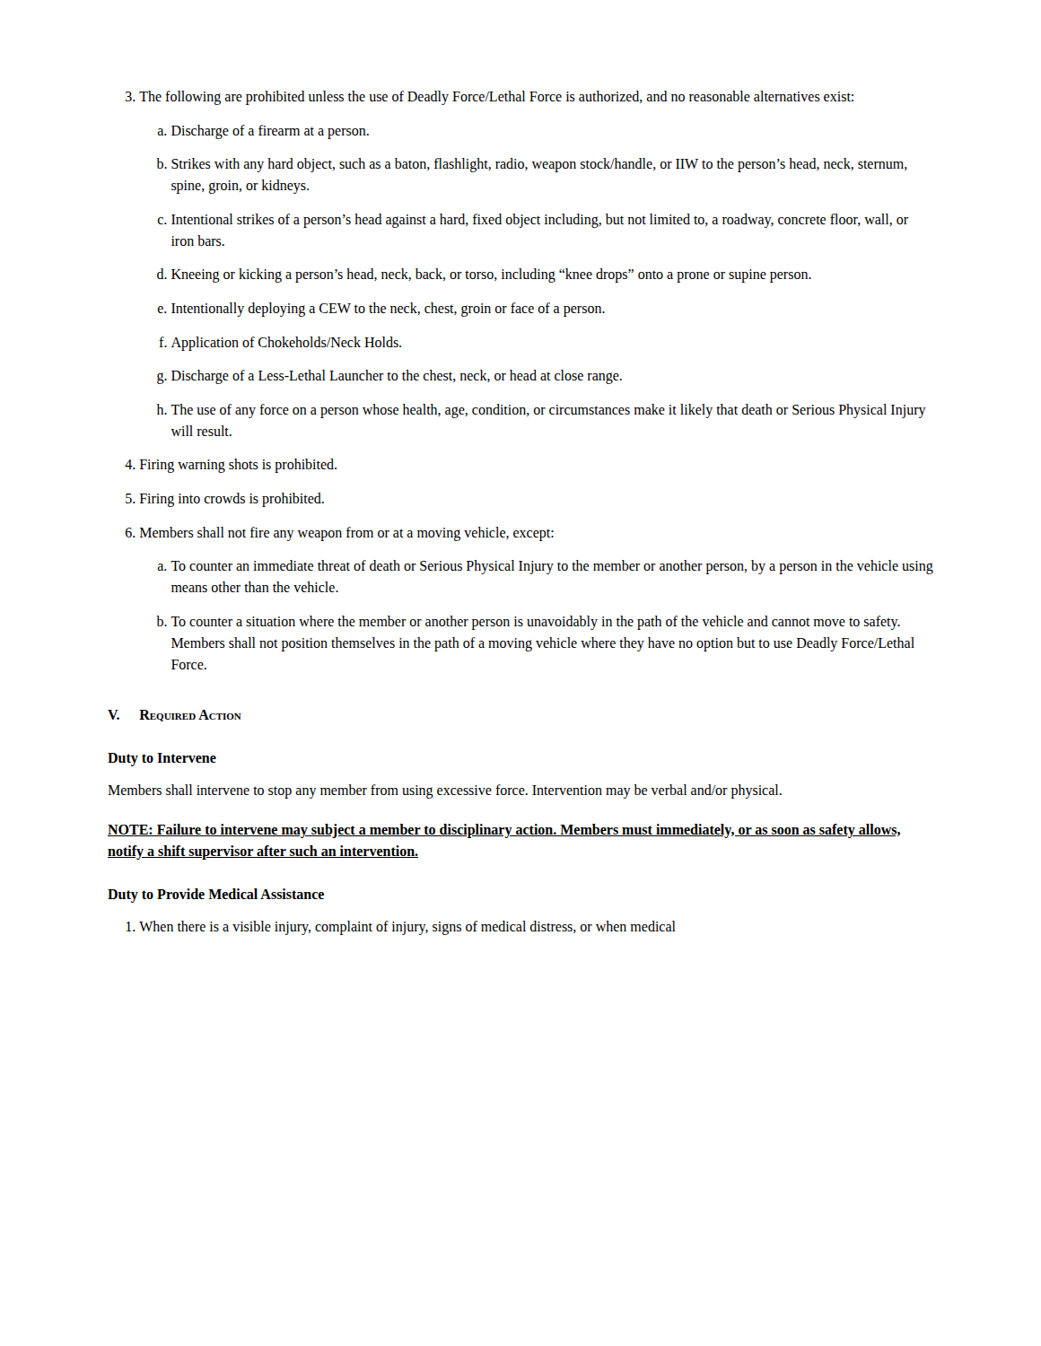The following are prohibited unless the use of Deadly Force/Lethal Force is authorized, and no reasonable alternatives exist:
Discharge of a firearm at a person.
Strikes with any hard object, such as a baton, flashlight, radio, weapon stock/handle, or IIW to the person’s head, neck, sternum, spine, groin, or kidneys.
Intentional strikes of a person’s head against a hard, fixed object including, but not limited to, a roadway, concrete floor, wall, or iron bars.
Kneeing or kicking a person’s head, neck, back, or torso, including “knee drops” onto a prone or supine person.
Intentionally deploying a CEW to the neck, chest, groin or face of a person.
Application of Chokeholds/Neck Holds.
Discharge of a Less-Lethal Launcher to the chest, neck, or head at close range.
The use of any force on a person whose health, age, condition, or circumstances make it likely that death or Serious Physical Injury will result.
Firing warning shots is prohibited.
Firing into crowds is prohibited.
Members shall not fire any weapon from or at a moving vehicle, except:
To counter an immediate threat of death or Serious Physical Injury to the member or another person, by a person in the vehicle using means other than the vehicle.
To counter a situation where the member or another person is unavoidably in the path of the vehicle and cannot move to safety. Members shall not position themselves in the path of a moving vehicle where they have no option but to use Deadly Force/Lethal Force.
V. Required Action
Duty to Intervene
Members shall intervene to stop any member from using excessive force. Intervention may be verbal and/or physical.
NOTE: Failure to intervene may subject a member to disciplinary action. Members must immediately, or as soon as safety allows, notify a shift supervisor after such an intervention.
Duty to Provide Medical Assistance
When there is a visible injury, complaint of injury, signs of medical distress, or when medical